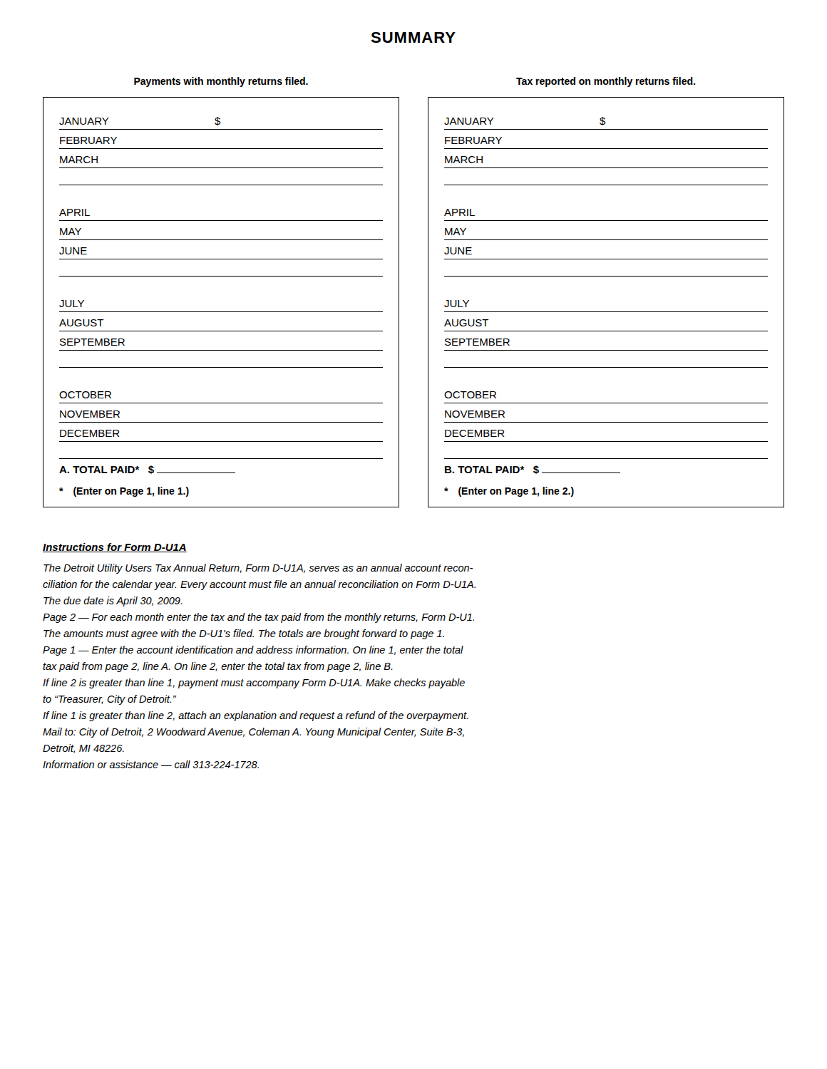SUMMARY
Payments with monthly returns filed.
| JANUARY | $ |
| FEBRUARY | |
| MARCH | |
| APRIL | |
| MAY | |
| JUNE | |
| JULY | |
| AUGUST | |
| SEPTEMBER | |
| OCTOBER | |
| NOVEMBER | |
| DECEMBER | |
A. TOTAL PAID* $
*(Enter on Page 1, line 1.)
Tax reported on monthly returns filed.
| JANUARY | $ |
| FEBRUARY | |
| MARCH | |
| APRIL | |
| MAY | |
| JUNE | |
| JULY | |
| AUGUST | |
| SEPTEMBER | |
| OCTOBER | |
| NOVEMBER | |
| DECEMBER | |
B. TOTAL PAID* $
*(Enter on Page 1, line 2.)
Instructions for Form D-U1A
The Detroit Utility Users Tax Annual Return, Form D-U1A, serves as an annual account recon-
ciliation for the calendar year. Every account must file an annual reconciliation on Form D-U1A.
The due date is April 30, 2009.
Page 2 — For each month enter the tax and the tax paid from the monthly returns, Form D-U1.
The amounts must agree with the D-U1's filed. The totals are brought forward to page 1.
Page 1 — Enter the account identification and address information. On line 1, enter the total
tax paid from page 2, line A. On line 2, enter the total tax from page 2, line B.
If line 2 is greater than line 1, payment must accompany Form D-U1A. Make checks payable
to “Treasurer, City of Detroit.”
If line 1 is greater than line 2, attach an explanation and request a refund of the overpayment.
Mail to: City of Detroit, 2 Woodward Avenue, Coleman A. Young Municipal Center, Suite B-3,
Detroit, MI 48226.
Information or assistance — call 313-224-1728.